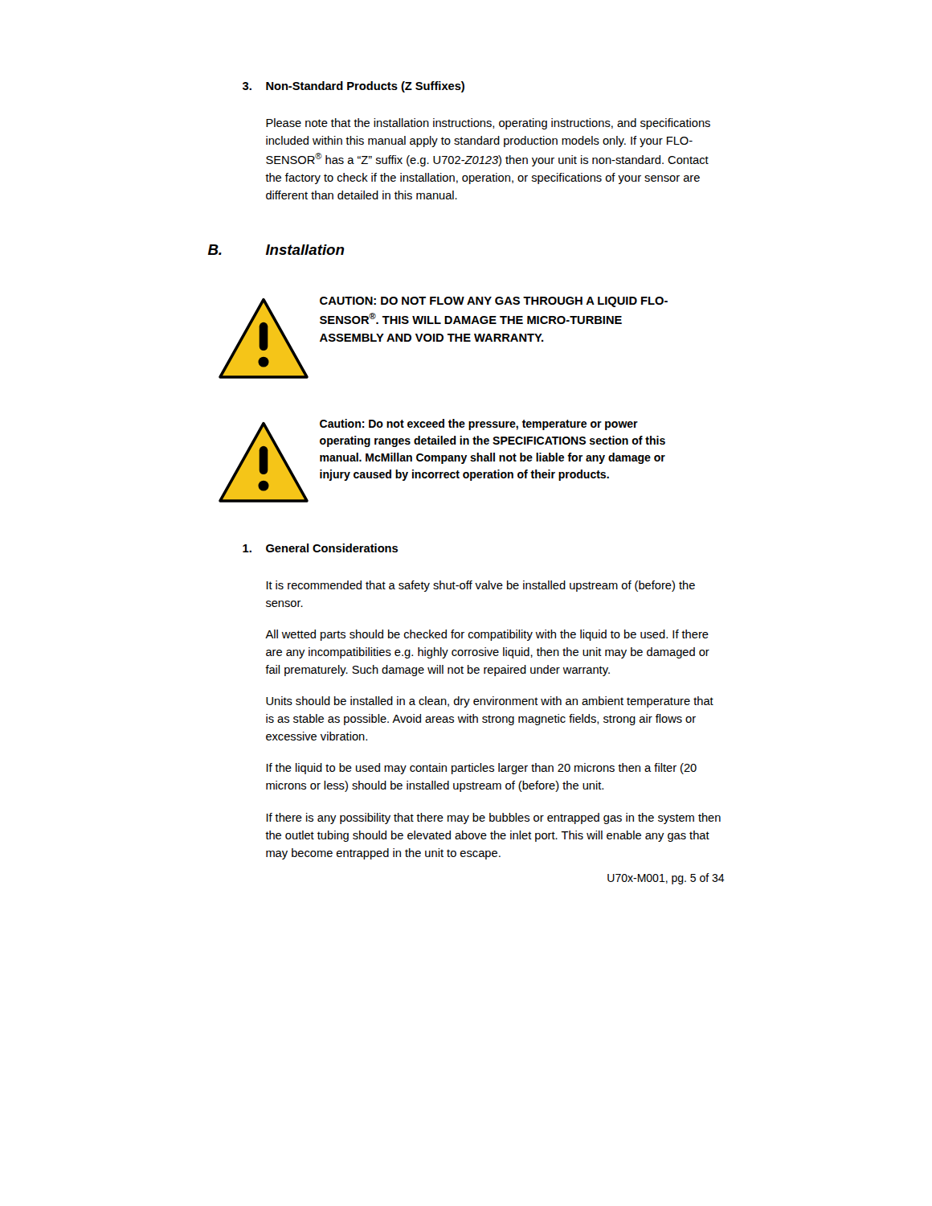3. Non-Standard Products (Z Suffixes)
Please note that the installation instructions, operating instructions, and specifications included within this manual apply to standard production models only. If your FLO-SENSOR® has a “Z” suffix (e.g. U702-Z0123) then your unit is non-standard. Contact the factory to check if the installation, operation, or specifications of your sensor are different than detailed in this manual.
B. Installation
CAUTION: DO NOT FLOW ANY GAS THROUGH A LIQUID FLO-SENSOR®. THIS WILL DAMAGE THE MICRO-TURBINE ASSEMBLY AND VOID THE WARRANTY.
Caution: Do not exceed the pressure, temperature or power operating ranges detailed in the SPECIFICATIONS section of this manual. McMillan Company shall not be liable for any damage or injury caused by incorrect operation of their products.
1. General Considerations
It is recommended that a safety shut-off valve be installed upstream of (before) the sensor.
All wetted parts should be checked for compatibility with the liquid to be used. If there are any incompatibilities e.g. highly corrosive liquid, then the unit may be damaged or fail prematurely. Such damage will not be repaired under warranty.
Units should be installed in a clean, dry environment with an ambient temperature that is as stable as possible. Avoid areas with strong magnetic fields, strong air flows or excessive vibration.
If the liquid to be used may contain particles larger than 20 microns then a filter (20 microns or less) should be installed upstream of (before) the unit.
If there is any possibility that there may be bubbles or entrapped gas in the system then the outlet tubing should be elevated above the inlet port. This will enable any gas that may become entrapped in the unit to escape.
U70x-M001, pg. 5 of 34